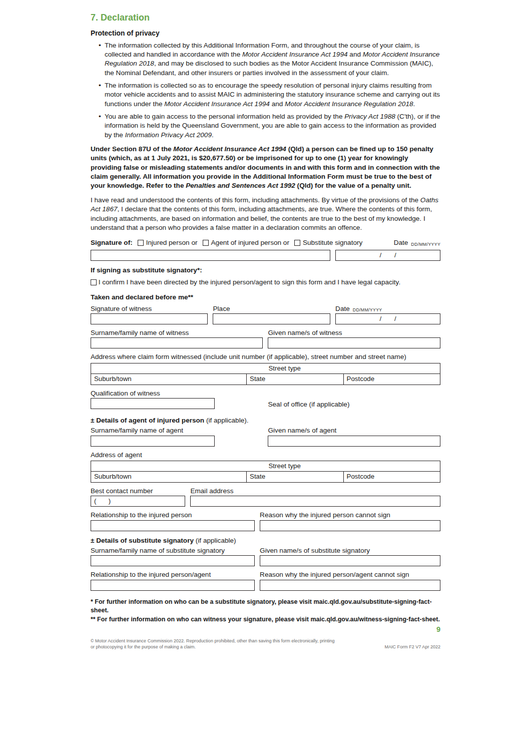7. Declaration
Protection of privacy
The information collected by this Additional Information Form, and throughout the course of your claim, is collected and handled in accordance with the Motor Accident Insurance Act 1994 and Motor Accident Insurance Regulation 2018, and may be disclosed to such bodies as the Motor Accident Insurance Commission (MAIC), the Nominal Defendant, and other insurers or parties involved in the assessment of your claim.
The information is collected so as to encourage the speedy resolution of personal injury claims resulting from motor vehicle accidents and to assist MAIC in administering the statutory insurance scheme and carrying out its functions under the Motor Accident Insurance Act 1994 and Motor Accident Insurance Regulation 2018.
You are able to gain access to the personal information held as provided by the Privacy Act 1988 (C'th), or if the information is held by the Queensland Government, you are able to gain access to the information as provided by the Information Privacy Act 2009.
Under Section 87U of the Motor Accident Insurance Act 1994 (Qld) a person can be fined up to 150 penalty units (which, as at 1 July 2021, is $20,677.50) or be imprisoned for up to one (1) year for knowingly providing false or misleading statements and/or documents in and with this form and in connection with the claim generally. All information you provide in the Additional Information Form must be true to the best of your knowledge. Refer to the Penalties and Sentences Act 1992 (Qld) for the value of a penalty unit.
I have read and understood the contents of this form, including attachments. By virtue of the provisions of the Oaths Act 1867, I declare that the contents of this form, including attachments, are true. Where the contents of this form, including attachments, are based on information and belief, the contents are true to the best of my knowledge. I understand that a person who provides a false matter in a declaration commits an offence.
Signature of: Injured person or Agent of injured person or Substitute signatory Date DD/MM/YYYY
//
If signing as substitute signatory*:
I confirm I have been directed by the injured person/agent to sign this form and I have legal capacity.
Taken and declared before me**
Signature of witness
Place
Date DD/MM/YYYY
//
Surname/family name of witness
Given name/s of witness
Address where claim form witnessed (include unit number (if applicable), street number and street name)
Street type
Suburb/town
State
Postcode
Qualification of witness
Seal of office (if applicable)
± Details of agent of injured person (if applicable).
Surname/family name of agent
Given name/s of agent
Address of agent
Street type
Suburb/town
State
Postcode
Best contact number
( )
Email address
Relationship to the injured person
Reason why the injured person cannot sign
± Details of substitute signatory (if applicable)
Surname/family name of substitute signatory
Given name/s of substitute signatory
Relationship to the injured person/agent
Reason why the injured person/agent cannot sign
* For further information on who can be a substitute signatory, please visit maic.qld.gov.au/substitute-signing-fact-sheet.
** For further information on who can witness your signature, please visit maic.qld.gov.au/witness-signing-fact-sheet.
9
© Motor Accident Insurance Commission 2022. Reproduction prohibited, other than saving this form electronically, printing or photocopying it for the purpose of making a claim.
MAIC Form F2 V7 Apr 2022